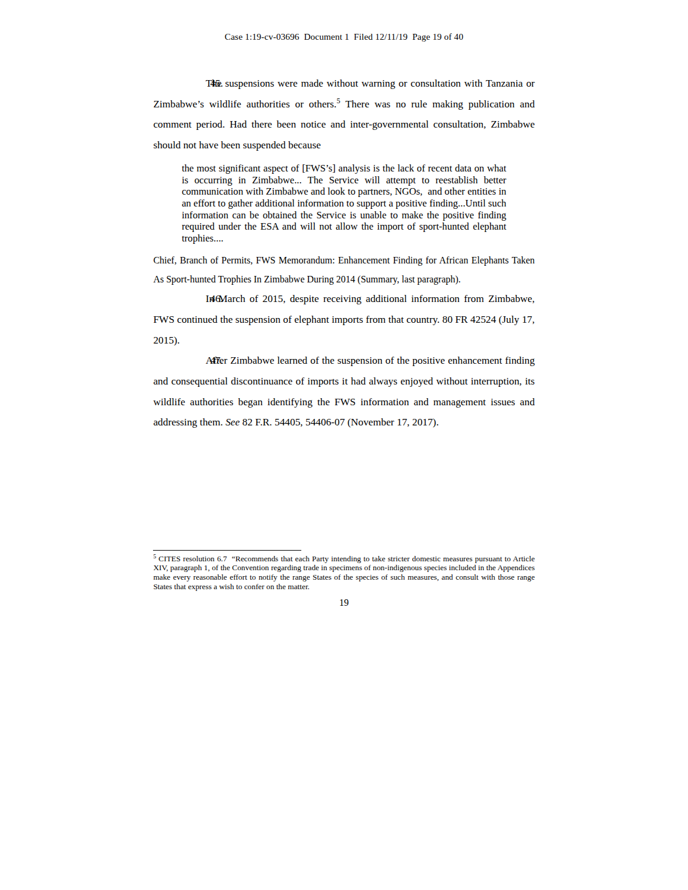Case 1:19-cv-03696 Document 1 Filed 12/11/19 Page 19 of 40
45. The suspensions were made without warning or consultation with Tanzania or Zimbabwe’s wildlife authorities or others.5 There was no rule making publication and comment period. Had there been notice and inter-governmental consultation, Zimbabwe should not have been suspended because
the most significant aspect of [FWS’s] analysis is the lack of recent data on what is occurring in Zimbabwe... The Service will attempt to reestablish better communication with Zimbabwe and look to partners, NGOs, and other entities in an effort to gather additional information to support a positive finding...Until such information can be obtained the Service is unable to make the positive finding required under the ESA and will not allow the import of sport-hunted elephant trophies....
Chief, Branch of Permits, FWS Memorandum: Enhancement Finding for African Elephants Taken As Sport-hunted Trophies In Zimbabwe During 2014 (Summary, last paragraph).
46. In March of 2015, despite receiving additional information from Zimbabwe, FWS continued the suspension of elephant imports from that country. 80 FR 42524 (July 17, 2015).
47. After Zimbabwe learned of the suspension of the positive enhancement finding and consequential discontinuance of imports it had always enjoyed without interruption, its wildlife authorities began identifying the FWS information and management issues and addressing them. See 82 F.R. 54405, 54406-07 (November 17, 2017).
5 CITES resolution 6.7 “Recommends that each Party intending to take stricter domestic measures pursuant to Article XIV, paragraph 1, of the Convention regarding trade in specimens of non-indigenous species included in the Appendices make every reasonable effort to notify the range States of the species of such measures, and consult with those range States that express a wish to confer on the matter.
19